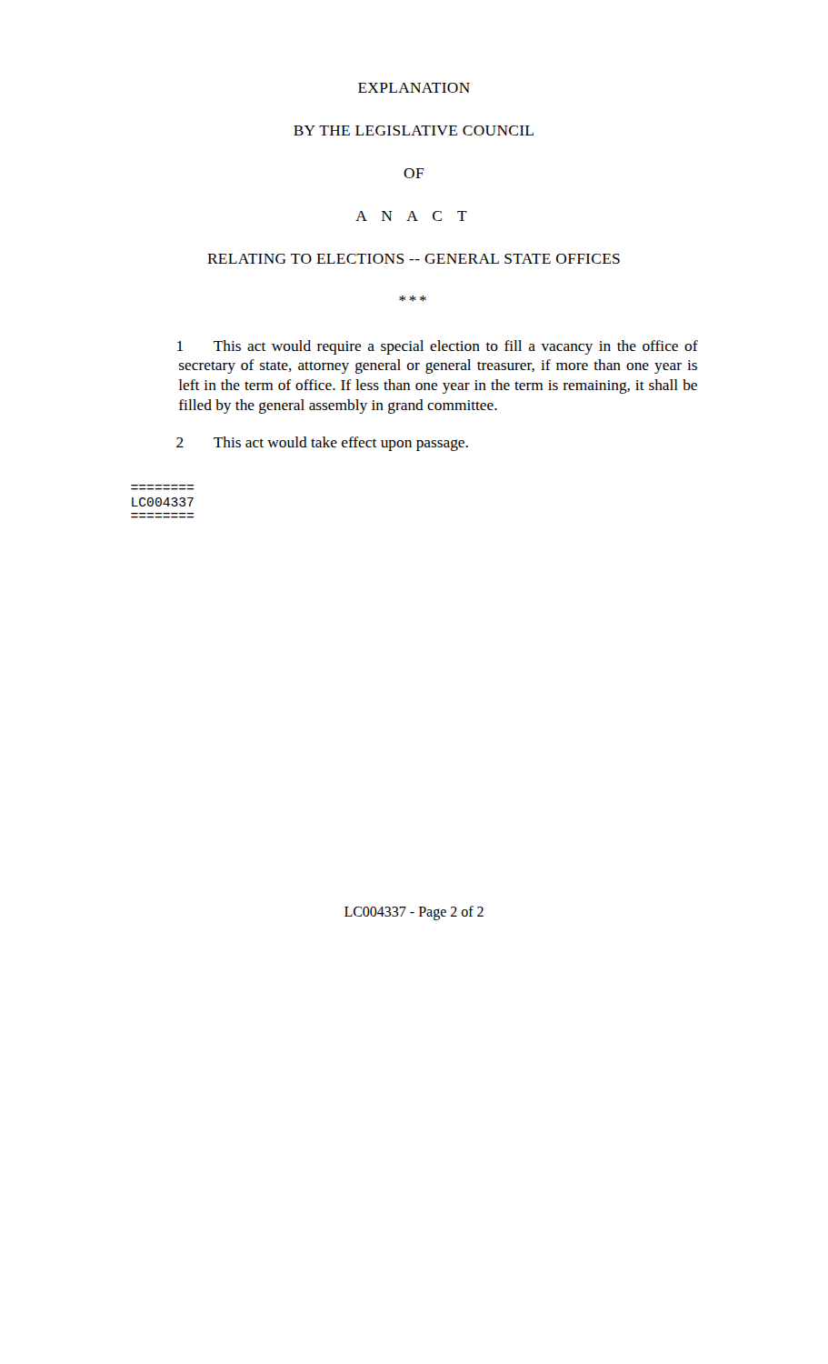EXPLANATION
BY THE LEGISLATIVE COUNCIL
OF
A N A C T
RELATING TO ELECTIONS -- GENERAL STATE OFFICES
***
This act would require a special election to fill a vacancy in the office of secretary of state, attorney general or general treasurer, if more than one year is left in the term of office. If less than one year in the term is remaining, it shall be filled by the general assembly in grand committee.
This act would take effect upon passage.
========
LC004337
========
LC004337 - Page 2 of 2